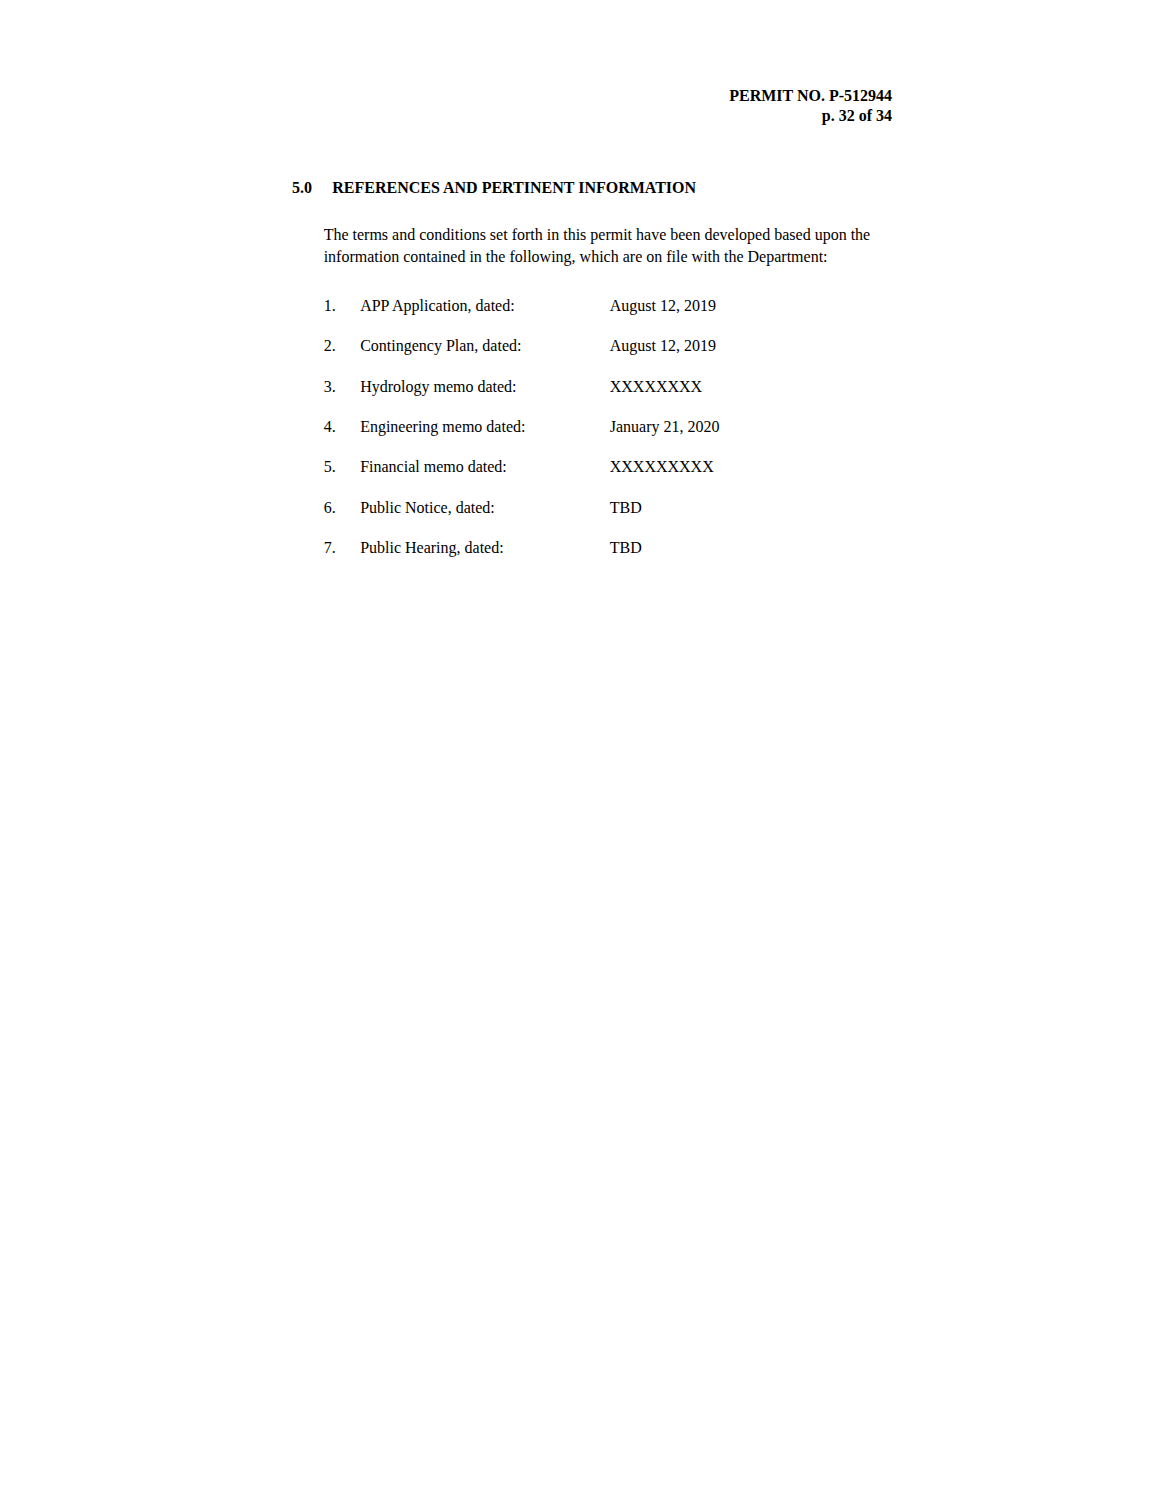PERMIT NO. P-512944
p. 32 of 34
5.0 REFERENCES AND PERTINENT INFORMATION
The terms and conditions set forth in this permit have been developed based upon the information contained in the following, which are on file with the Department:
| 1. | APP Application, dated: | August 12, 2019 |
| 2. | Contingency Plan, dated: | August 12, 2019 |
| 3. | Hydrology memo dated: | XXXXXXXX |
| 4. | Engineering memo dated: | January 21, 2020 |
| 5. | Financial memo dated: | XXXXXXXXX |
| 6. | Public Notice, dated: | TBD |
| 7. | Public Hearing, dated: | TBD |